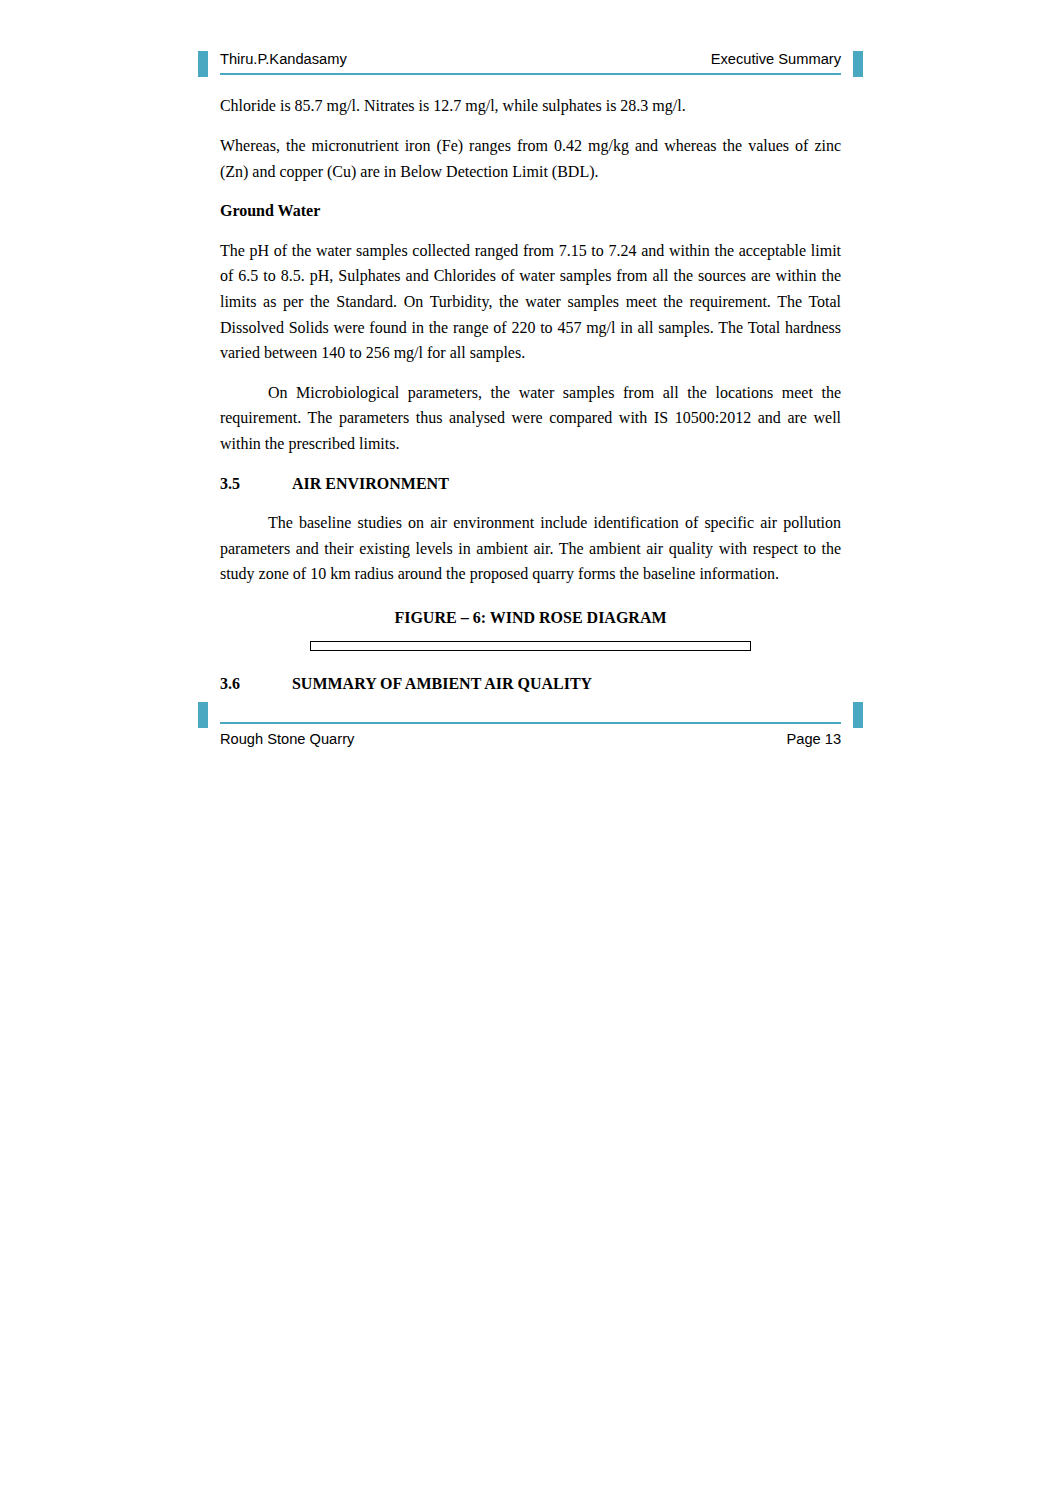Thiru.P.Kandasamy Executive Summary
Chloride is 85.7 mg/l. Nitrates is 12.7 mg/l, while sulphates is 28.3 mg/l.
Whereas, the micronutrient iron (Fe) ranges from 0.42 mg/kg and whereas the values of zinc (Zn) and copper (Cu) are in Below Detection Limit (BDL).
Ground Water
The pH of the water samples collected ranged from 7.15 to 7.24 and within the acceptable limit of 6.5 to 8.5. pH, Sulphates and Chlorides of water samples from all the sources are within the limits as per the Standard. On Turbidity, the water samples meet the requirement. The Total Dissolved Solids were found in the range of 220 to 457 mg/l in all samples. The Total hardness varied between 140 to 256 mg/l for all samples.
On Microbiological parameters, the water samples from all the locations meet the requirement. The parameters thus analysed were compared with IS 10500:2012 and are well within the prescribed limits.
3.5 AIR ENVIRONMENT
The baseline studies on air environment include identification of specific air pollution parameters and their existing levels in ambient air. The ambient air quality with respect to the study zone of 10 km radius around the proposed quarry forms the baseline information.
FIGURE – 6: WIND ROSE DIAGRAM
3.6 SUMMARY OF AMBIENT AIR QUALITY
Rough Stone Quarry Page 13